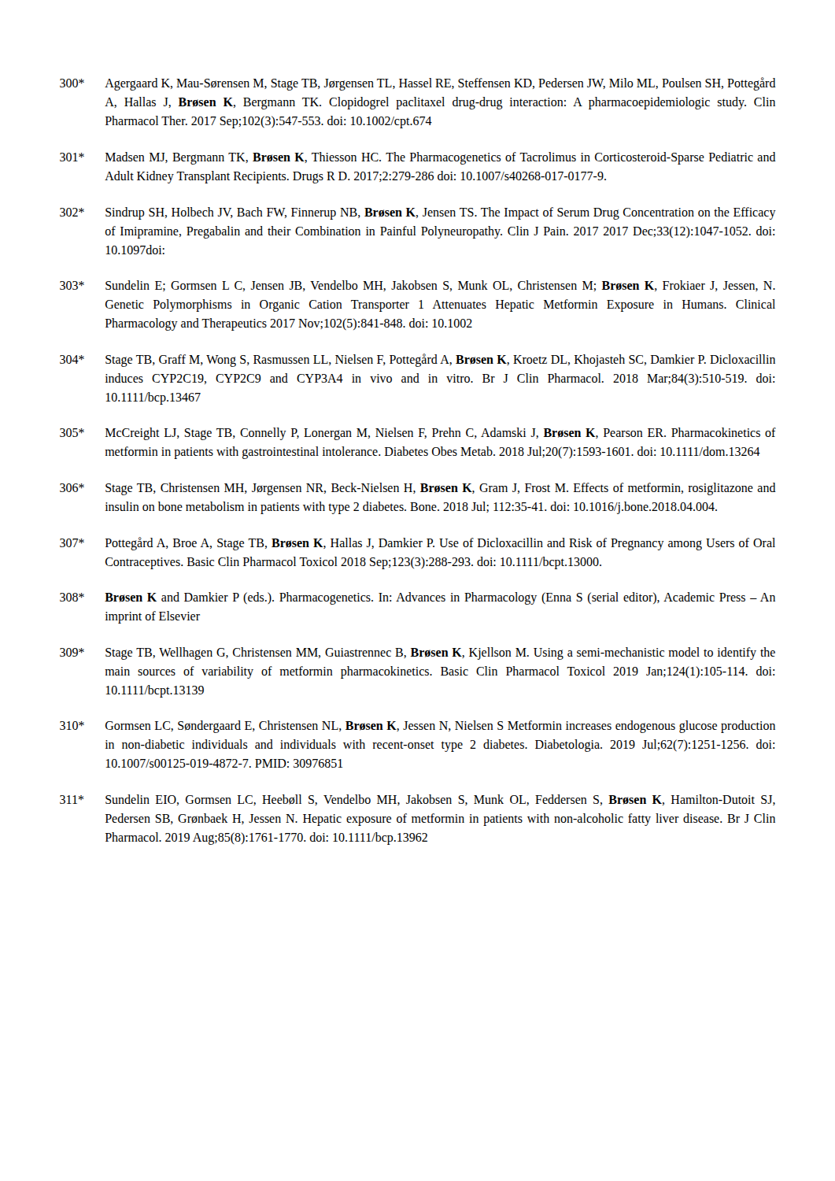300* Agergaard K, Mau-Sørensen M, Stage TB, Jørgensen TL, Hassel RE, Steffensen KD, Pedersen JW, Milo ML, Poulsen SH, Pottegård A, Hallas J, Brøsen K, Bergmann TK. Clopidogrel paclitaxel drug-drug interaction: A pharmacoepidemiologic study. Clin Pharmacol Ther. 2017 Sep;102(3):547-553. doi: 10.1002/cpt.674
301* Madsen MJ, Bergmann TK, Brøsen K, Thiesson HC. The Pharmacogenetics of Tacrolimus in Corticosteroid-Sparse Pediatric and Adult Kidney Transplant Recipients. Drugs R D. 2017;2:279-286 doi: 10.1007/s40268-017-0177-9.
302* Sindrup SH, Holbech JV, Bach FW, Finnerup NB, Brøsen K, Jensen TS. The Impact of Serum Drug Concentration on the Efficacy of Imipramine, Pregabalin and their Combination in Painful Polyneuropathy. Clin J Pain. 2017 2017 Dec;33(12):1047-1052. doi: 10.1097doi:
303* Sundelin E; Gormsen L C, Jensen JB, Vendelbo MH, Jakobsen S, Munk OL, Christensen M; Brøsen K, Frokiaer J, Jessen, N. Genetic Polymorphisms in Organic Cation Transporter 1 Attenuates Hepatic Metformin Exposure in Humans. Clinical Pharmacology and Therapeutics 2017 Nov;102(5):841-848. doi: 10.1002
304* Stage TB, Graff M, Wong S, Rasmussen LL, Nielsen F, Pottegård A, Brøsen K, Kroetz DL, Khojasteh SC, Damkier P. Dicloxacillin induces CYP2C19, CYP2C9 and CYP3A4 in vivo and in vitro. Br J Clin Pharmacol. 2018 Mar;84(3):510-519. doi: 10.1111/bcp.13467
305* McCreight LJ, Stage TB, Connelly P, Lonergan M, Nielsen F, Prehn C, Adamski J, Brøsen K, Pearson ER. Pharmacokinetics of metformin in patients with gastrointestinal intolerance. Diabetes Obes Metab. 2018 Jul;20(7):1593-1601. doi: 10.1111/dom.13264
306* Stage TB, Christensen MH, Jørgensen NR, Beck-Nielsen H, Brøsen K, Gram J, Frost M. Effects of metformin, rosiglitazone and insulin on bone metabolism in patients with type 2 diabetes. Bone. 2018 Jul; 112:35-41. doi: 10.1016/j.bone.2018.04.004.
307* Pottegård A, Broe A, Stage TB, Brøsen K, Hallas J, Damkier P. Use of Dicloxacillin and Risk of Pregnancy among Users of Oral Contraceptives. Basic Clin Pharmacol Toxicol 2018 Sep;123(3):288-293. doi: 10.1111/bcpt.13000.
308* Brøsen K and Damkier P (eds.). Pharmacogenetics. In: Advances in Pharmacology (Enna S (serial editor), Academic Press – An imprint of Elsevier
309* Stage TB, Wellhagen G, Christensen MM, Guiastrennec B, Brøsen K, Kjellson M. Using a semi-mechanistic model to identify the main sources of variability of metformin pharmacokinetics. Basic Clin Pharmacol Toxicol 2019 Jan;124(1):105-114. doi: 10.1111/bcpt.13139
310* Gormsen LC, Søndergaard E, Christensen NL, Brøsen K, Jessen N, Nielsen S Metformin increases endogenous glucose production in non-diabetic individuals and individuals with recent-onset type 2 diabetes. Diabetologia. 2019 Jul;62(7):1251-1256. doi: 10.1007/s00125-019-4872-7. PMID: 30976851
311* Sundelin EIO, Gormsen LC, Heebøll S, Vendelbo MH, Jakobsen S, Munk OL, Feddersen S, Brøsen K, Hamilton-Dutoit SJ, Pedersen SB, Grønbaek H, Jessen N. Hepatic exposure of metformin in patients with non-alcoholic fatty liver disease. Br J Clin Pharmacol. 2019 Aug;85(8):1761-1770. doi: 10.1111/bcp.13962